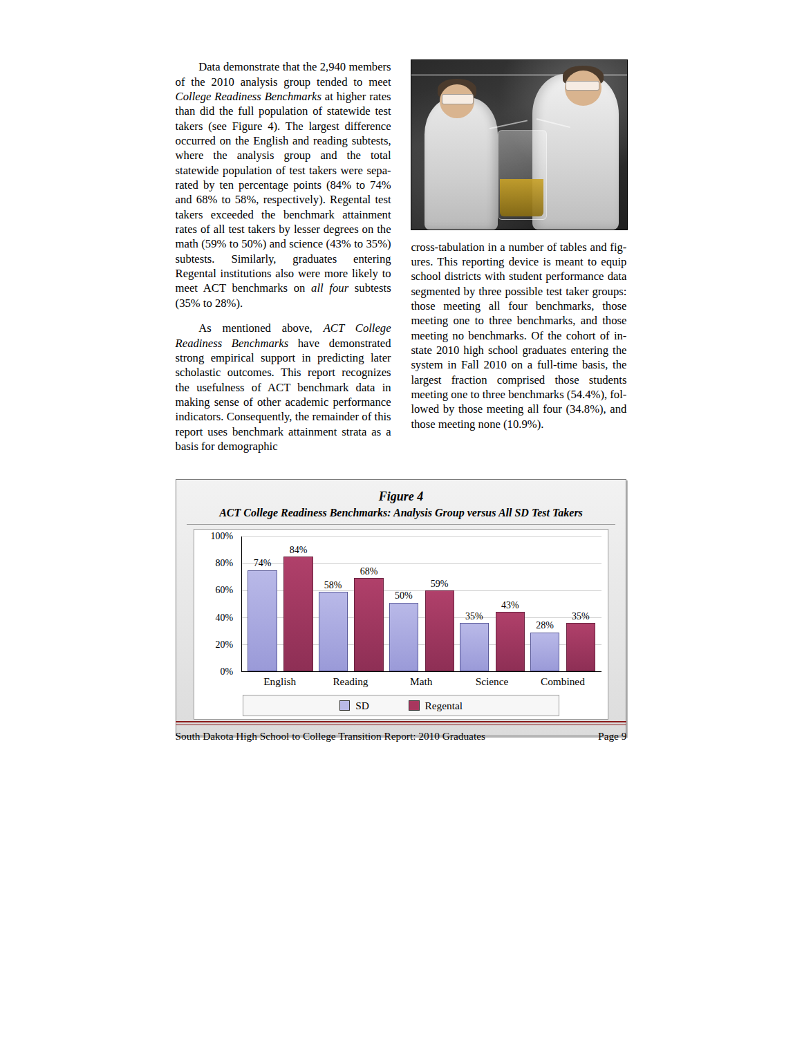Data demonstrate that the 2,940 members of the 2010 analysis group tended to meet College Readiness Benchmarks at higher rates than did the full population of statewide test takers (see Figure 4). The largest difference occurred on the English and reading subtests, where the analysis group and the total statewide population of test takers were separated by ten percentage points (84% to 74% and 68% to 58%, respectively). Regental test takers exceeded the benchmark attainment rates of all test takers by lesser degrees on the math (59% to 50%) and science (43% to 35%) subtests. Similarly, graduates entering Regental institutions also were more likely to meet ACT benchmarks on all four subtests (35% to 28%).
As mentioned above, ACT College Readiness Benchmarks have demonstrated strong empirical support in predicting later scholastic outcomes. This report recognizes the usefulness of ACT benchmark data in making sense of other academic performance indicators. Consequently, the remainder of this report uses benchmark attainment strata as a basis for demographic
cross-tabulation in a number of tables and figures. This reporting device is meant to equip school districts with student performance data segmented by three possible test taker groups: those meeting all four benchmarks, those meeting one to three benchmarks, and those meeting no benchmarks. Of the cohort of in-state 2010 high school graduates entering the system in Fall 2010 on a full-time basis, the largest fraction comprised those students meeting one to three benchmarks (54.4%), followed by those meeting all four (34.8%), and those meeting none (10.9%).
Figure 4
ACT College Readiness Benchmarks: Analysis Group versus All SD Test Takers
100%
80%
60%
40%
20%
0%
74%
84%
58%
68%
50%
59%
35%
43%
28%
35%
English Reading Math Science Combined
SD
Regental
South Dakota High School to College Transition Report: 2010 Graduates
Page 9